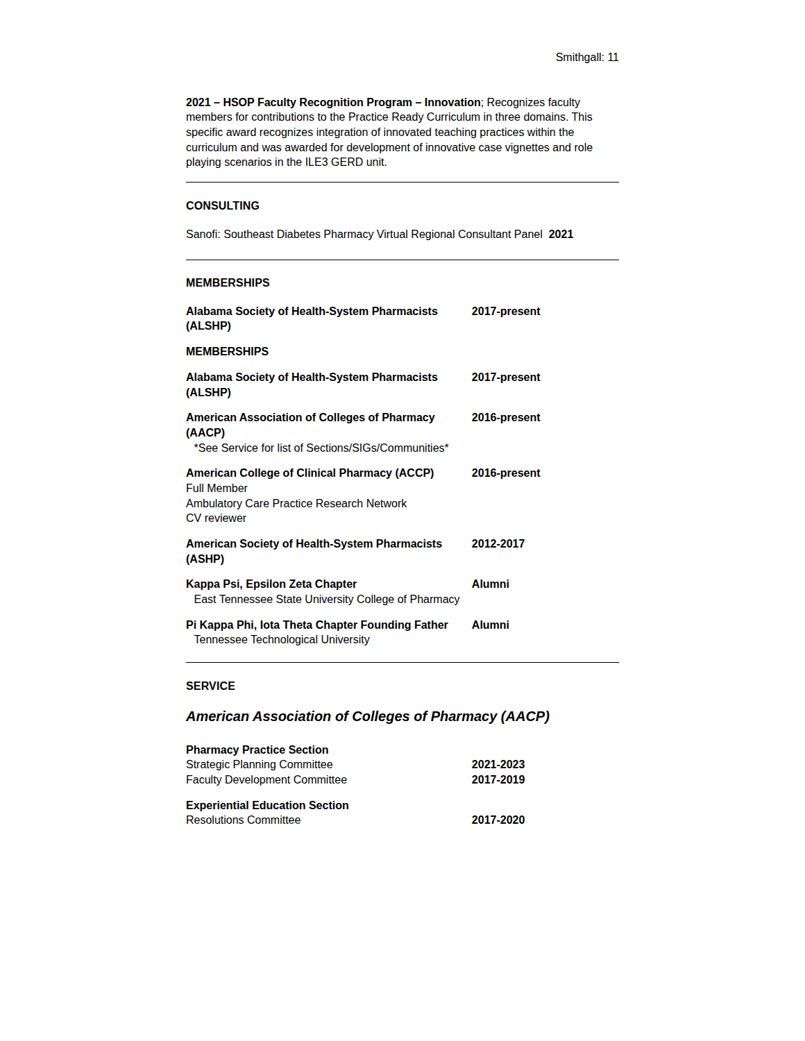Smithgall: 11
2021 – HSOP Faculty Recognition Program – Innovation; Recognizes faculty members for contributions to the Practice Ready Curriculum in three domains. This specific award recognizes integration of innovated teaching practices within the curriculum and was awarded for development of innovative case vignettes and role playing scenarios in the ILE3 GERD unit.
CONSULTING
Sanofi: Southeast Diabetes Pharmacy Virtual Regional Consultant Panel 2021
MEMBERSHIPS
| Alabama Society of Health-System Pharmacists (ALSHP) | 2017-present |
| MEMBERSHIPS | |
| Alabama Society of Health-System Pharmacists (ALSHP) | 2017-present |
| American Association of Colleges of Pharmacy (AACP) *See Service for list of Sections/SIGs/Communities* | 2016-present |
| American College of Clinical Pharmacy (ACCP) Full Member Ambulatory Care Practice Research Network CV reviewer | 2016-present |
| American Society of Health-System Pharmacists (ASHP) | 2012-2017 |
| Kappa Psi, Epsilon Zeta Chapter East Tennessee State University College of Pharmacy | Alumni |
| Pi Kappa Phi, Iota Theta Chapter Founding Father Tennessee Technological University | Alumni |
SERVICE
American Association of Colleges of Pharmacy (AACP)
| Pharmacy Practice Section | |
| Strategic Planning Committee | 2021-2023 |
| Faculty Development Committee | 2017-2019 |
| Experiential Education Section | |
| Resolutions Committee | 2017-2020 |